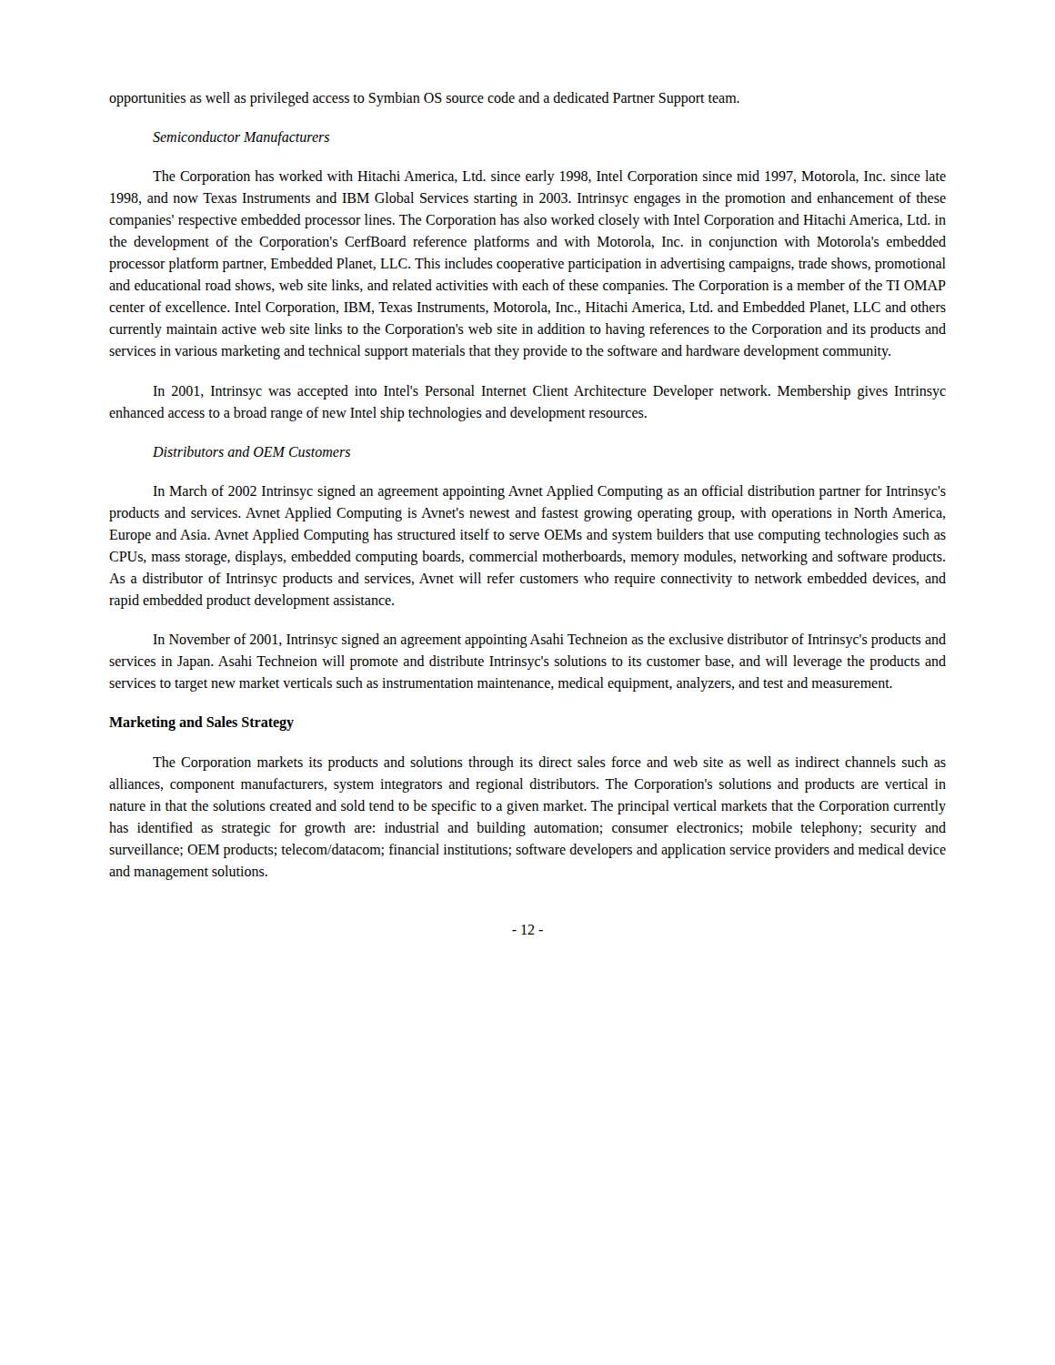opportunities as well as privileged access to Symbian OS source code and a dedicated Partner Support team.
Semiconductor Manufacturers
The Corporation has worked with Hitachi America, Ltd. since early 1998, Intel Corporation since mid 1997, Motorola, Inc. since late 1998, and now Texas Instruments and IBM Global Services starting in 2003. Intrinsyc engages in the promotion and enhancement of these companies' respective embedded processor lines. The Corporation has also worked closely with Intel Corporation and Hitachi America, Ltd. in the development of the Corporation's CerfBoard reference platforms and with Motorola, Inc. in conjunction with Motorola's embedded processor platform partner, Embedded Planet, LLC. This includes cooperative participation in advertising campaigns, trade shows, promotional and educational road shows, web site links, and related activities with each of these companies. The Corporation is a member of the TI OMAP center of excellence. Intel Corporation, IBM, Texas Instruments, Motorola, Inc., Hitachi America, Ltd. and Embedded Planet, LLC and others currently maintain active web site links to the Corporation's web site in addition to having references to the Corporation and its products and services in various marketing and technical support materials that they provide to the software and hardware development community.
In 2001, Intrinsyc was accepted into Intel's Personal Internet Client Architecture Developer network. Membership gives Intrinsyc enhanced access to a broad range of new Intel ship technologies and development resources.
Distributors and OEM Customers
In March of 2002 Intrinsyc signed an agreement appointing Avnet Applied Computing as an official distribution partner for Intrinsyc's products and services. Avnet Applied Computing is Avnet's newest and fastest growing operating group, with operations in North America, Europe and Asia. Avnet Applied Computing has structured itself to serve OEMs and system builders that use computing technologies such as CPUs, mass storage, displays, embedded computing boards, commercial motherboards, memory modules, networking and software products. As a distributor of Intrinsyc products and services, Avnet will refer customers who require connectivity to network embedded devices, and rapid embedded product development assistance.
In November of 2001, Intrinsyc signed an agreement appointing Asahi Techneion as the exclusive distributor of Intrinsyc's products and services in Japan. Asahi Techneion will promote and distribute Intrinsyc's solutions to its customer base, and will leverage the products and services to target new market verticals such as instrumentation maintenance, medical equipment, analyzers, and test and measurement.
Marketing and Sales Strategy
The Corporation markets its products and solutions through its direct sales force and web site as well as indirect channels such as alliances, component manufacturers, system integrators and regional distributors. The Corporation's solutions and products are vertical in nature in that the solutions created and sold tend to be specific to a given market. The principal vertical markets that the Corporation currently has identified as strategic for growth are: industrial and building automation; consumer electronics; mobile telephony; security and surveillance; OEM products; telecom/datacom; financial institutions; software developers and application service providers and medical device and management solutions.
- 12 -